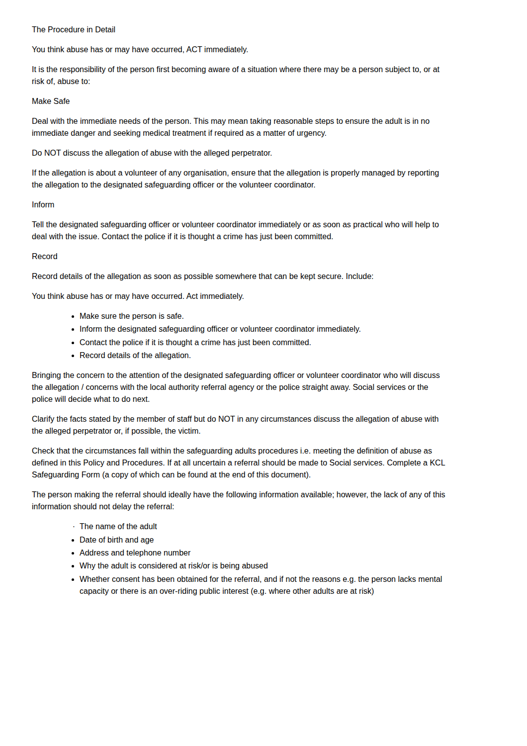The Procedure in Detail
You think abuse has or may have occurred, ACT immediately.
It is the responsibility of the person first becoming aware of a situation where there may be a person subject to, or at risk of, abuse to:
Make Safe
Deal with the immediate needs of the person. This may mean taking reasonable steps to ensure the adult is in no immediate danger and seeking medical treatment if required as a matter of urgency.
Do NOT discuss the allegation of abuse with the alleged perpetrator.
If the allegation is about a volunteer of any organisation, ensure that the allegation is properly managed by reporting the allegation to the designated safeguarding officer or the volunteer coordinator.
Inform
Tell the designated safeguarding officer or volunteer coordinator immediately or as soon as practical who will help to deal with the issue. Contact the police if it is thought a crime has just been committed.
Record
Record details of the allegation as soon as possible somewhere that can be kept secure. Include:
You think abuse has or may have occurred. Act immediately.
Make sure the person is safe.
Inform the designated safeguarding officer or volunteer coordinator immediately.
Contact the police if it is thought a crime has just been committed.
Record details of the allegation.
Bringing the concern to the attention of the designated safeguarding officer or volunteer coordinator who will discuss the allegation / concerns with the local authority referral agency or the police straight away. Social services or the police will decide what to do next.
Clarify the facts stated by the member of staff but do NOT in any circumstances discuss the allegation of abuse with the alleged perpetrator or, if possible, the victim.
Check that the circumstances fall within the safeguarding adults procedures i.e. meeting the definition of abuse as defined in this Policy and Procedures. If at all uncertain a referral should be made to Social services. Complete a KCL Safeguarding Form (a copy of which can be found at the end of this document).
The person making the referral should ideally have the following information available; however, the lack of any of this information should not delay the referral:
The name of the adult
Date of birth and age
Address and telephone number
Why the adult is considered at risk/or is being abused
Whether consent has been obtained for the referral, and if not the reasons e.g. the person lacks mental capacity or there is an over-riding public interest (e.g. where other adults are at risk)